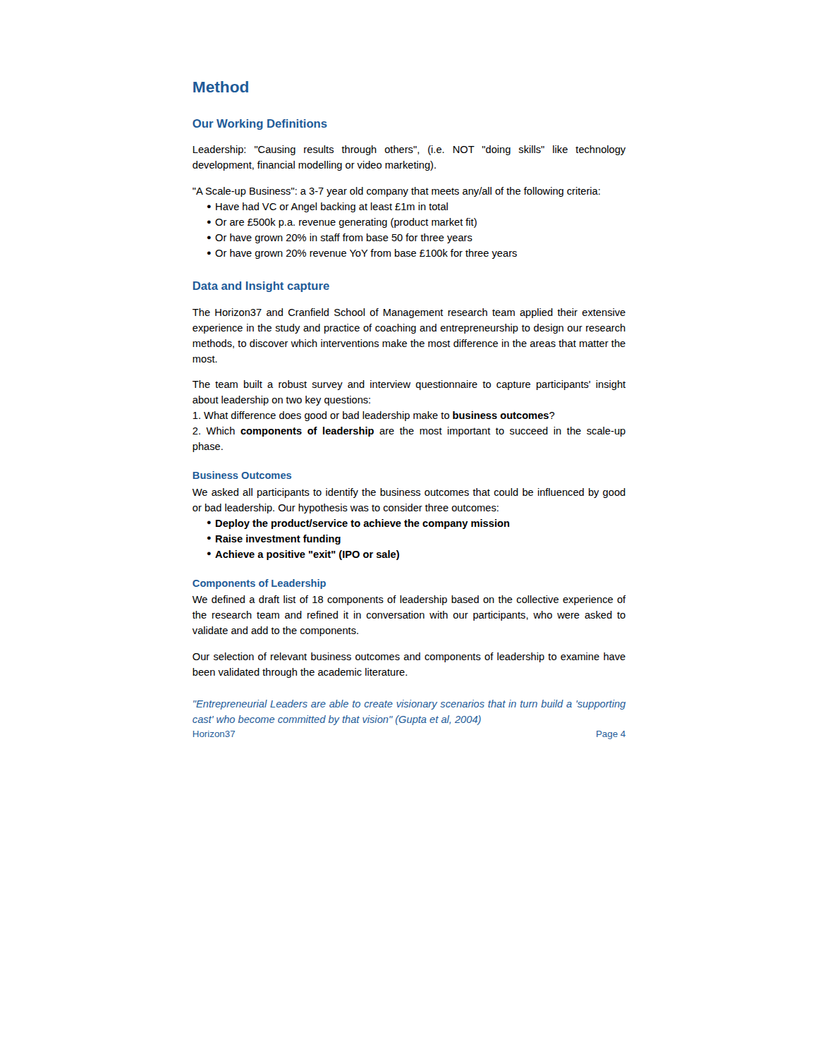Method
Our Working Definitions
Leadership: "Causing results through others", (i.e. NOT "doing skills" like technology development, financial modelling or video marketing).
"A Scale-up Business": a 3-7 year old company that meets any/all of the following criteria:
Have had VC or Angel backing at least £1m in total
Or are £500k p.a. revenue generating (product market fit)
Or have grown 20% in staff from base 50 for three years
Or have grown 20% revenue YoY from base £100k for three years
Data and Insight capture
The Horizon37 and Cranfield School of Management research team applied their extensive experience in the study and practice of coaching and entrepreneurship to design our research methods, to discover which interventions make the most difference in the areas that matter the most.
The team built a robust survey and interview questionnaire to capture participants' insight about leadership on two key questions:
1. What difference does good or bad leadership make to business outcomes?
2. Which components of leadership are the most important to succeed in the scale-up phase.
Business Outcomes
We asked all participants to identify the business outcomes that could be influenced by good or bad leadership. Our hypothesis was to consider three outcomes:
Deploy the product/service to achieve the company mission
Raise investment funding
Achieve a positive "exit" (IPO or sale)
Components of Leadership
We defined a draft list of 18 components of leadership based on the collective experience of the research team and refined it in conversation with our participants, who were asked to validate and add to the components.
Our selection of relevant business outcomes and components of leadership to examine have been validated through the academic literature.
"Entrepreneurial Leaders are able to create visionary scenarios that in turn build a 'supporting cast' who become committed by that vision" (Gupta et al, 2004)
Horizon37 Page 4